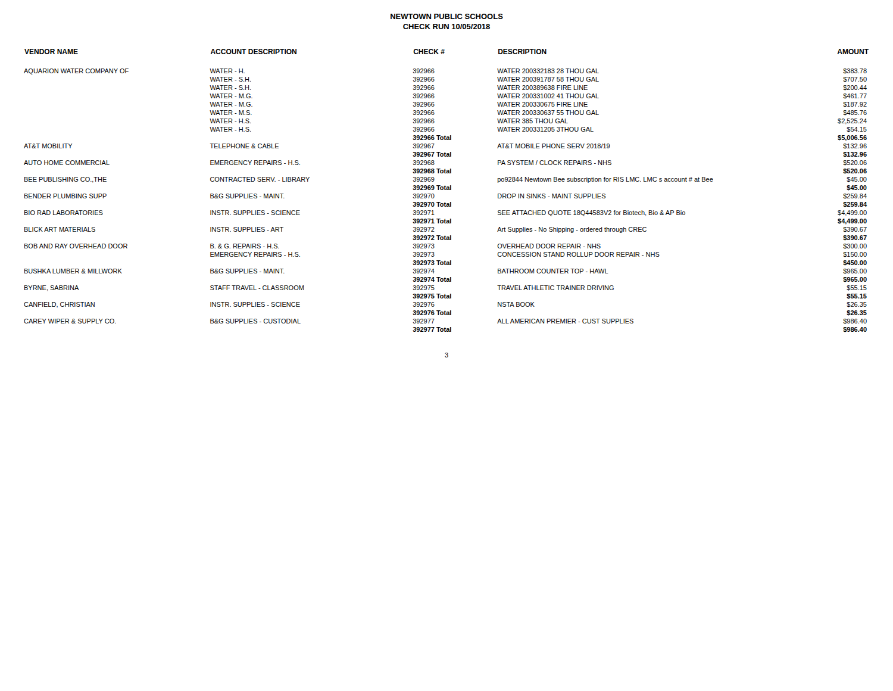NEWTOWN PUBLIC SCHOOLS
CHECK RUN 10/05/2018
| VENDOR NAME | ACCOUNT DESCRIPTION | CHECK # | DESCRIPTION | AMOUNT |
| --- | --- | --- | --- | --- |
| AQUARION WATER COMPANY OF | WATER - H. | 392966 | WATER 200332183 28 THOU GAL | $383.78 |
| | WATER - S.H. | 392966 | WATER 200391787 58 THOU GAL | $707.50 |
| | WATER - S.H. | 392966 | WATER 200389638 FIRE LINE | $200.44 |
| | WATER - M.G. | 392966 | WATER 200331002 41 THOU GAL | $461.77 |
| | WATER - M.G. | 392966 | WATER 200330675 FIRE LINE | $187.92 |
| | WATER - M.S. | 392966 | WATER 200330637 55 THOU GAL | $485.76 |
| | WATER - H.S. | 392966 | WATER 385 THOU GAL | $2,525.24 |
| | WATER - H.S. | 392966 | WATER 200331205 3THOU GAL | $54.15 |
| | | 392966 Total | | $5,006.56 |
| AT&T MOBILITY | TELEPHONE & CABLE | 392967 | AT&T MOBILE PHONE SERV 2018/19 | $132.96 |
| | | 392967 Total | | $132.96 |
| AUTO HOME COMMERCIAL | EMERGENCY REPAIRS - H.S. | 392968 | PA SYSTEM / CLOCK REPAIRS - NHS | $520.06 |
| | | 392968 Total | | $520.06 |
| BEE PUBLISHING CO.,THE | CONTRACTED SERV. - LIBRARY | 392969 | po92844 Newtown Bee subscription for RIS LMC. LMC s account # at Bee | $45.00 |
| | | 392969 Total | | $45.00 |
| BENDER PLUMBING SUPP | B&G SUPPLIES - MAINT. | 392970 | DROP IN SINKS - MAINT SUPPLIES | $259.84 |
| | | 392970 Total | | $259.84 |
| BIO RAD LABORATORIES | INSTR. SUPPLIES - SCIENCE | 392971 | SEE ATTACHED QUOTE 18Q44583V2 for Biotech, Bio & AP Bio | $4,499.00 |
| | | 392971 Total | | $4,499.00 |
| BLICK ART MATERIALS | INSTR. SUPPLIES - ART | 392972 | Art Supplies - No Shipping - ordered through CREC | $390.67 |
| | | 392972 Total | | $390.67 |
| BOB AND RAY OVERHEAD DOOR | B. & G. REPAIRS - H.S. | 392973 | OVERHEAD DOOR REPAIR - NHS | $300.00 |
| | EMERGENCY REPAIRS - H.S. | 392973 | CONCESSION STAND ROLLUP DOOR REPAIR - NHS | $150.00 |
| | | 392973 Total | | $450.00 |
| BUSHKA LUMBER & MILLWORK | B&G SUPPLIES - MAINT. | 392974 | BATHROOM COUNTER TOP - HAWL | $965.00 |
| | | 392974 Total | | $965.00 |
| BYRNE, SABRINA | STAFF TRAVEL - CLASSROOM | 392975 | TRAVEL ATHLETIC TRAINER DRIVING | $55.15 |
| | | 392975 Total | | $55.15 |
| CANFIELD, CHRISTIAN | INSTR. SUPPLIES - SCIENCE | 392976 | NSTA BOOK | $26.35 |
| | | 392976 Total | | $26.35 |
| CAREY WIPER & SUPPLY CO. | B&G SUPPLIES - CUSTODIAL | 392977 | ALL AMERICAN PREMIER - CUST SUPPLIES | $986.40 |
| | | 392977 Total | | $986.40 |
3